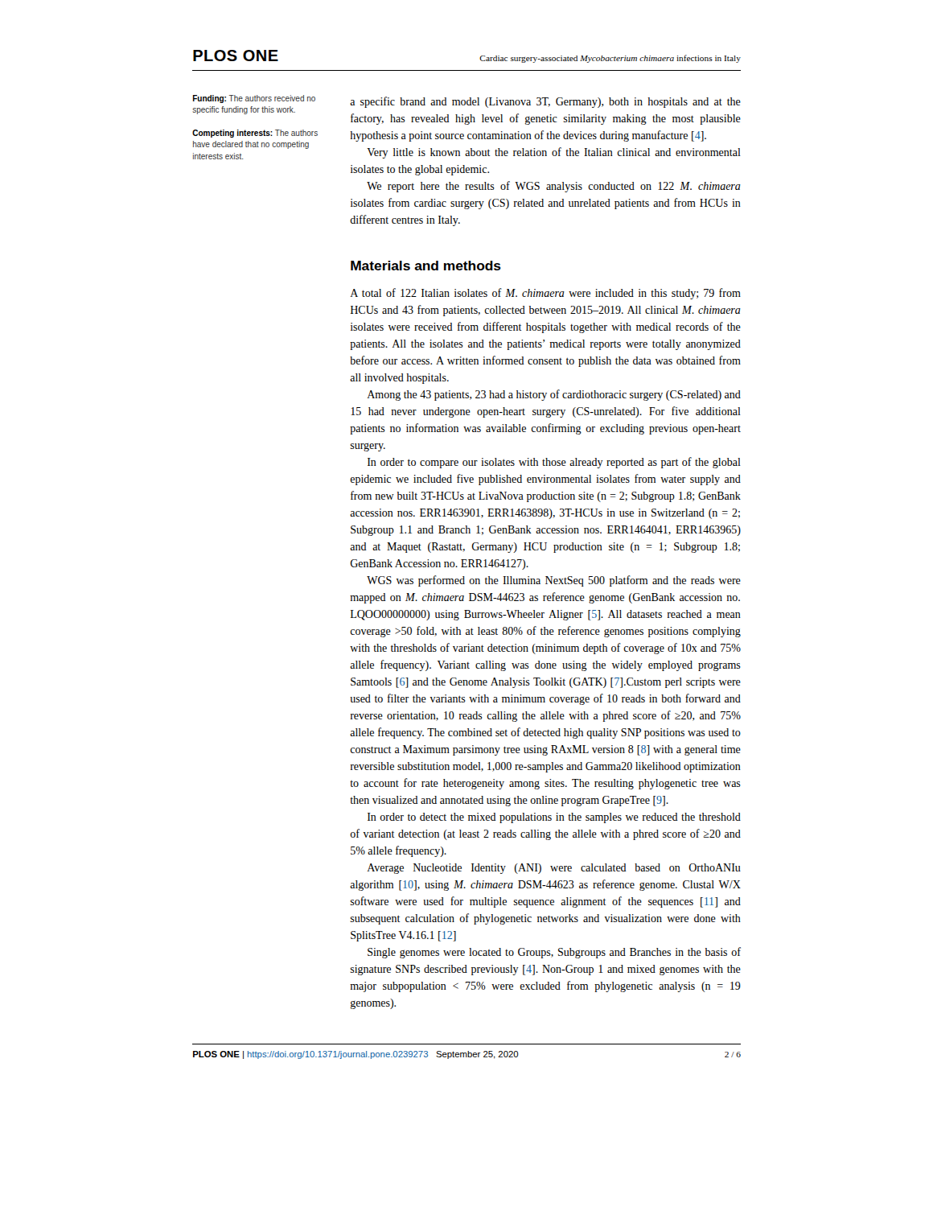PLOS ONE
Cardiac surgery-associated Mycobacterium chimaera infections in Italy
Funding: The authors received no specific funding for this work.
Competing interests: The authors have declared that no competing interests exist.
a specific brand and model (Livanova 3T, Germany), both in hospitals and at the factory, has revealed high level of genetic similarity making the most plausible hypothesis a point source contamination of the devices during manufacture [4].
Very little is known about the relation of the Italian clinical and environmental isolates to the global epidemic.
We report here the results of WGS analysis conducted on 122 M. chimaera isolates from cardiac surgery (CS) related and unrelated patients and from HCUs in different centres in Italy.
Materials and methods
A total of 122 Italian isolates of M. chimaera were included in this study; 79 from HCUs and 43 from patients, collected between 2015–2019. All clinical M. chimaera isolates were received from different hospitals together with medical records of the patients. All the isolates and the patients’ medical reports were totally anonymized before our access. A written informed consent to publish the data was obtained from all involved hospitals.
Among the 43 patients, 23 had a history of cardiothoracic surgery (CS-related) and 15 had never undergone open-heart surgery (CS-unrelated). For five additional patients no information was available confirming or excluding previous open-heart surgery.
In order to compare our isolates with those already reported as part of the global epidemic we included five published environmental isolates from water supply and from new built 3T-HCUs at LivaNova production site (n = 2; Subgroup 1.8; GenBank accession nos. ERR1463901, ERR1463898), 3T-HCUs in use in Switzerland (n = 2; Subgroup 1.1 and Branch 1; GenBank accession nos. ERR1464041, ERR1463965) and at Maquet (Rastatt, Germany) HCU production site (n = 1; Subgroup 1.8; GenBank Accession no. ERR1464127).
WGS was performed on the Illumina NextSeq 500 platform and the reads were mapped on M. chimaera DSM-44623 as reference genome (GenBank accession no. LQOO00000000) using Burrows-Wheeler Aligner [5]. All datasets reached a mean coverage >50 fold, with at least 80% of the reference genomes positions complying with the thresholds of variant detection (minimum depth of coverage of 10x and 75% allele frequency). Variant calling was done using the widely employed programs Samtools [6] and the Genome Analysis Toolkit (GATK) [7].Custom perl scripts were used to filter the variants with a minimum coverage of 10 reads in both forward and reverse orientation, 10 reads calling the allele with a phred score of ≥20, and 75% allele frequency. The combined set of detected high quality SNP positions was used to construct a Maximum parsimony tree using RAxML version 8 [8] with a general time reversible substitution model, 1,000 re-samples and Gamma20 likelihood optimization to account for rate heterogeneity among sites. The resulting phylogenetic tree was then visualized and annotated using the online program GrapeTree [9].
In order to detect the mixed populations in the samples we reduced the threshold of variant detection (at least 2 reads calling the allele with a phred score of ≥20 and 5% allele frequency).
Average Nucleotide Identity (ANI) were calculated based on OrthoANIu algorithm [10], using M. chimaera DSM-44623 as reference genome. Clustal W/X software were used for multiple sequence alignment of the sequences [11] and subsequent calculation of phylogenetic networks and visualization were done with SplitsTree V4.16.1 [12]
Single genomes were located to Groups, Subgroups and Branches in the basis of signature SNPs described previously [4]. Non-Group 1 and mixed genomes with the major subpopulation < 75% were excluded from phylogenetic analysis (n = 19 genomes).
PLOS ONE | https://doi.org/10.1371/journal.pone.0239273 September 25, 2020
2 / 6